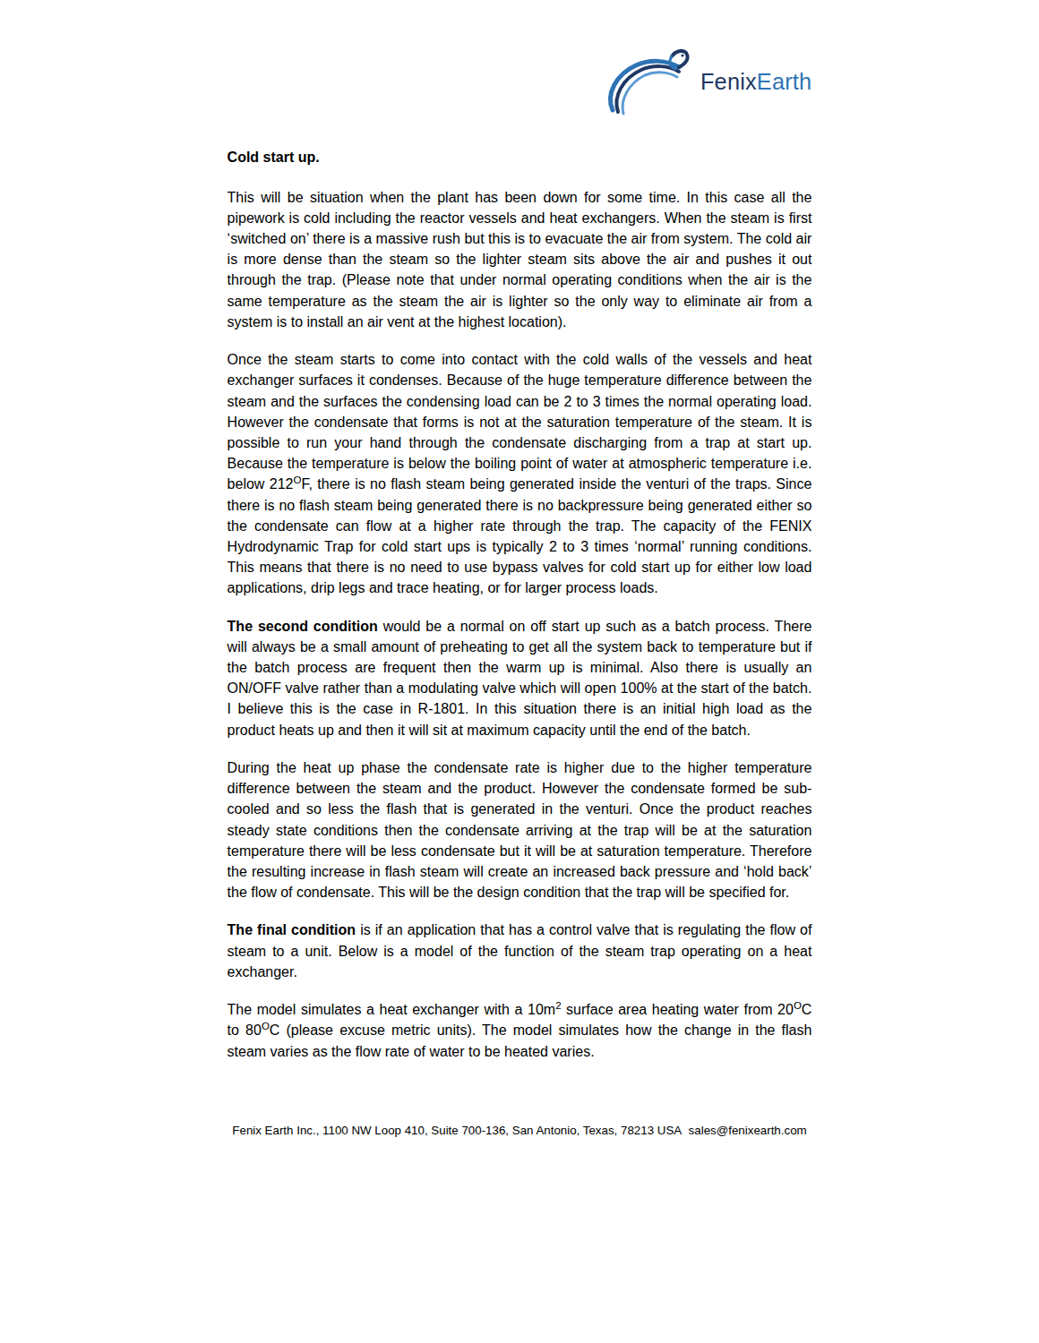Fenix Earth
Cold start up.
This will be situation when the plant has been down for some time. In this case all the pipework is cold including the reactor vessels and heat exchangers. When the steam is first ‘switched on’ there is a massive rush but this is to evacuate the air from system. The cold air is more dense than the steam so the lighter steam sits above the air and pushes it out through the trap. (Please note that under normal operating conditions when the air is the same temperature as the steam the air is lighter so the only way to eliminate air from a system is to install an air vent at the highest location).
Once the steam starts to come into contact with the cold walls of the vessels and heat exchanger surfaces it condenses. Because of the huge temperature difference between the steam and the surfaces the condensing load can be 2 to 3 times the normal operating load. However the condensate that forms is not at the saturation temperature of the steam. It is possible to run your hand through the condensate discharging from a trap at start up. Because the temperature is below the boiling point of water at atmospheric temperature i.e. below 212OF, there is no flash steam being generated inside the venturi of the traps. Since there is no flash steam being generated there is no backpressure being generated either so the condensate can flow at a higher rate through the trap. The capacity of the FENIX Hydrodynamic Trap for cold start ups is typically 2 to 3 times ‘normal’ running conditions. This means that there is no need to use bypass valves for cold start up for either low load applications, drip legs and trace heating, or for larger process loads.
The second condition would be a normal on off start up such as a batch process. There will always be a small amount of preheating to get all the system back to temperature but if the batch process are frequent then the warm up is minimal. Also there is usually an ON/OFF valve rather than a modulating valve which will open 100% at the start of the batch. I believe this is the case in R-1801. In this situation there is an initial high load as the product heats up and then it will sit at maximum capacity until the end of the batch.
During the heat up phase the condensate rate is higher due to the higher temperature difference between the steam and the product. However the condensate formed be sub-cooled and so less the flash that is generated in the venturi. Once the product reaches steady state conditions then the condensate arriving at the trap will be at the saturation temperature there will be less condensate but it will be at saturation temperature. Therefore the resulting increase in flash steam will create an increased back pressure and ‘hold back’ the flow of condensate. This will be the design condition that the trap will be specified for.
The final condition is if an application that has a control valve that is regulating the flow of steam to a unit. Below is a model of the function of the steam trap operating on a heat exchanger.
The model simulates a heat exchanger with a 10m2 surface area heating water from 20OC to 80OC (please excuse metric units). The model simulates how the change in the flash steam varies as the flow rate of water to be heated varies.
Fenix Earth Inc., 1100 NW Loop 410, Suite 700-136, San Antonio, Texas, 78213 USA sales@fenixearth.com